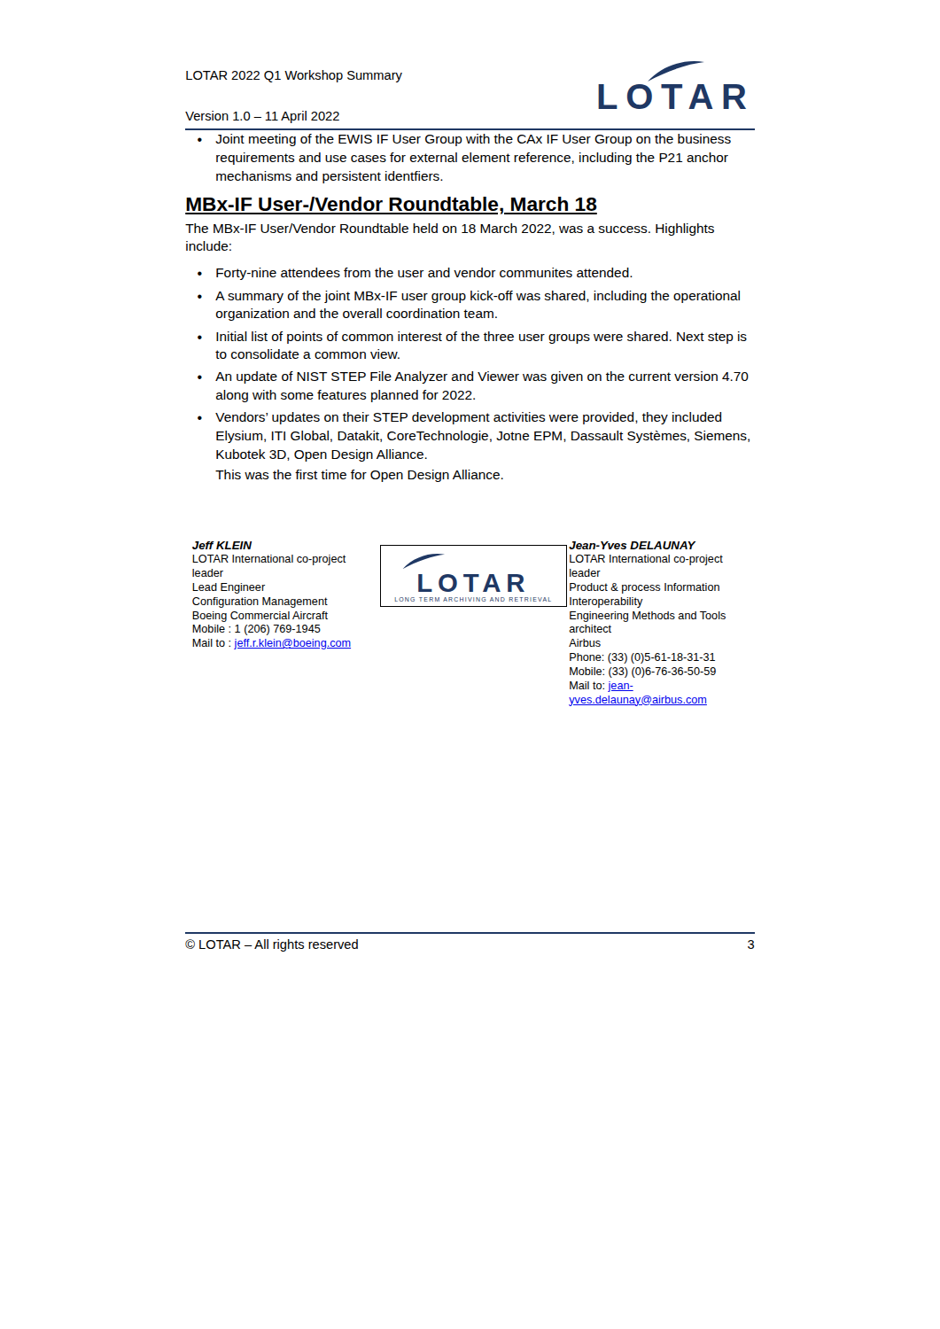LOTAR 2022 Q1 Workshop Summary
Version 1.0 – 11 April 2022
LOTAR
Joint meeting of the EWIS IF User Group with the CAx IF User Group on the business requirements and use cases for external element reference, including the P21 anchor mechanisms and persistent identfiers.
MBx-IF User-/Vendor Roundtable, March 18
The MBx-IF User/Vendor Roundtable held on 18 March 2022, was a success. Highlights include:
Forty-nine attendees from the user and vendor communites attended.
A summary of the joint MBx-IF user group kick-off was shared, including the operational organization and the overall coordination team.
Initial list of points of common interest of the three user groups were shared. Next step is to consolidate a common view.
An update of NIST STEP File Analyzer and Viewer was given on the current version 4.70 along with some features planned for 2022.
Vendors’ updates on their STEP development activities were provided, they included Elysium, ITI Global, Datakit, CoreTechnologie, Jotne EPM, Dassault Systèmes, Siemens, Kubotek 3D, Open Design Alliance. This was the first time for Open Design Alliance.
Jeff KLEIN
LOTAR International co-project leader
Lead Engineer
Configuration Management
Boeing Commercial Aircraft
Mobile : 1 (206) 769-1945
Mail to : jeff.r.klein@boeing.com
LOTAR LONG TERM ARCHIVING AND RETRIEVAL
Jean-Yves DELAUNAY
LOTAR International co-project leader
Product & process Information Interoperability
Engineering Methods and Tools architect
Airbus
Phone: (33) (0)5-61-18-31-31
Mobile: (33) (0)6-76-36-50-59
Mail to: jean-yves.delaunay@airbus.com
© LOTAR – All rights reserved 3